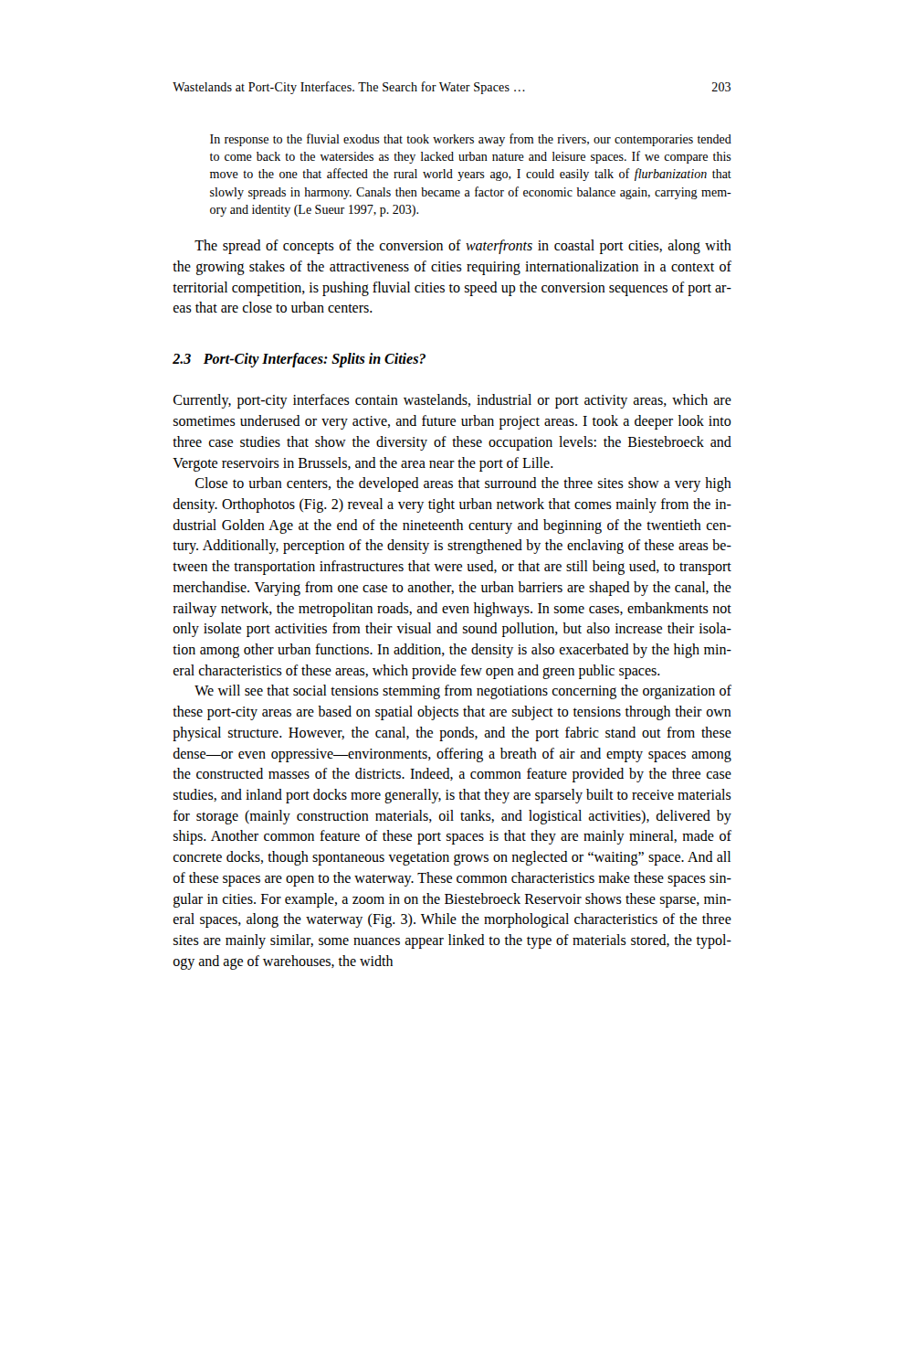Wastelands at Port-City Interfaces. The Search for Water Spaces … 203
In response to the fluvial exodus that took workers away from the rivers, our contemporaries tended to come back to the watersides as they lacked urban nature and leisure spaces. If we compare this move to the one that affected the rural world years ago, I could easily talk of flurbanization that slowly spreads in harmony. Canals then became a factor of economic balance again, carrying memory and identity (Le Sueur 1997, p. 203).
The spread of concepts of the conversion of waterfronts in coastal port cities, along with the growing stakes of the attractiveness of cities requiring internationalization in a context of territorial competition, is pushing fluvial cities to speed up the conversion sequences of port areas that are close to urban centers.
2.3 Port-City Interfaces: Splits in Cities?
Currently, port-city interfaces contain wastelands, industrial or port activity areas, which are sometimes underused or very active, and future urban project areas. I took a deeper look into three case studies that show the diversity of these occupation levels: the Biestebroeck and Vergote reservoirs in Brussels, and the area near the port of Lille.
Close to urban centers, the developed areas that surround the three sites show a very high density. Orthophotos (Fig. 2) reveal a very tight urban network that comes mainly from the industrial Golden Age at the end of the nineteenth century and beginning of the twentieth century. Additionally, perception of the density is strengthened by the enclaving of these areas between the transportation infrastructures that were used, or that are still being used, to transport merchandise. Varying from one case to another, the urban barriers are shaped by the canal, the railway network, the metropolitan roads, and even highways. In some cases, embankments not only isolate port activities from their visual and sound pollution, but also increase their isolation among other urban functions. In addition, the density is also exacerbated by the high mineral characteristics of these areas, which provide few open and green public spaces.
We will see that social tensions stemming from negotiations concerning the organization of these port-city areas are based on spatial objects that are subject to tensions through their own physical structure. However, the canal, the ponds, and the port fabric stand out from these dense—or even oppressive—environments, offering a breath of air and empty spaces among the constructed masses of the districts. Indeed, a common feature provided by the three case studies, and inland port docks more generally, is that they are sparsely built to receive materials for storage (mainly construction materials, oil tanks, and logistical activities), delivered by ships. Another common feature of these port spaces is that they are mainly mineral, made of concrete docks, though spontaneous vegetation grows on neglected or “waiting” space. And all of these spaces are open to the waterway. These common characteristics make these spaces singular in cities. For example, a zoom in on the Biestebroeck Reservoir shows these sparse, mineral spaces, along the waterway (Fig. 3). While the morphological characteristics of the three sites are mainly similar, some nuances appear linked to the type of materials stored, the typology and age of warehouses, the width